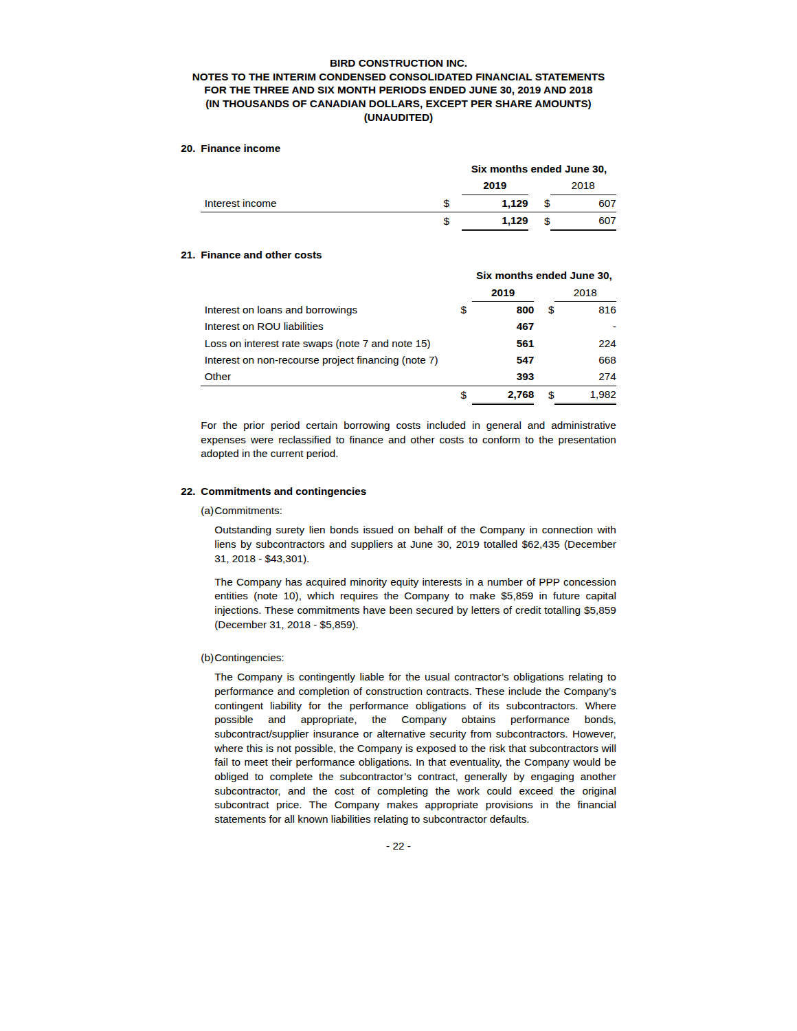BIRD CONSTRUCTION INC.
NOTES TO THE INTERIM CONDENSED CONSOLIDATED FINANCIAL STATEMENTS
FOR THE THREE AND SIX MONTH PERIODS ENDED JUNE 30, 2019 AND 2018
(IN THOUSANDS OF CANADIAN DOLLARS, EXCEPT PER SHARE AMOUNTS)
(UNAUDITED)
20. Finance income
| | | Six months ended June 30, |
| | | 2019 | | 2018 |
| Interest income | $ | 1,129 | $ | 607 |
| | $ | 1,129 | $ | 607 |
21. Finance and other costs
| | | Six months ended June 30, |
| | | 2019 | | 2018 |
| Interest on loans and borrowings | $ | 800 | $ | 816 |
| Interest on ROU liabilities | | 467 | | - |
| Loss on interest rate swaps (note 7 and note 15) | | 561 | | 224 |
| Interest on non-recourse project financing (note 7) | | 547 | | 668 |
| Other | | 393 | | 274 |
| | $ | 2,768 | $ | 1,982 |
For the prior period certain borrowing costs included in general and administrative expenses were reclassified to finance and other costs to conform to the presentation adopted in the current period.
22. Commitments and contingencies
(a) Commitments:
Outstanding surety lien bonds issued on behalf of the Company in connection with liens by subcontractors and suppliers at June 30, 2019 totalled $62,435 (December 31, 2018 - $43,301).
The Company has acquired minority equity interests in a number of PPP concession entities (note 10), which requires the Company to make $5,859 in future capital injections. These commitments have been secured by letters of credit totalling $5,859 (December 31, 2018 - $5,859).
(b) Contingencies:
The Company is contingently liable for the usual contractor’s obligations relating to performance and completion of construction contracts. These include the Company’s contingent liability for the performance obligations of its subcontractors. Where possible and appropriate, the Company obtains performance bonds, subcontract/supplier insurance or alternative security from subcontractors. However, where this is not possible, the Company is exposed to the risk that subcontractors will fail to meet their performance obligations. In that eventuality, the Company would be obliged to complete the subcontractor’s contract, generally by engaging another subcontractor, and the cost of completing the work could exceed the original subcontract price. The Company makes appropriate provisions in the financial statements for all known liabilities relating to subcontractor defaults.
- 22 -